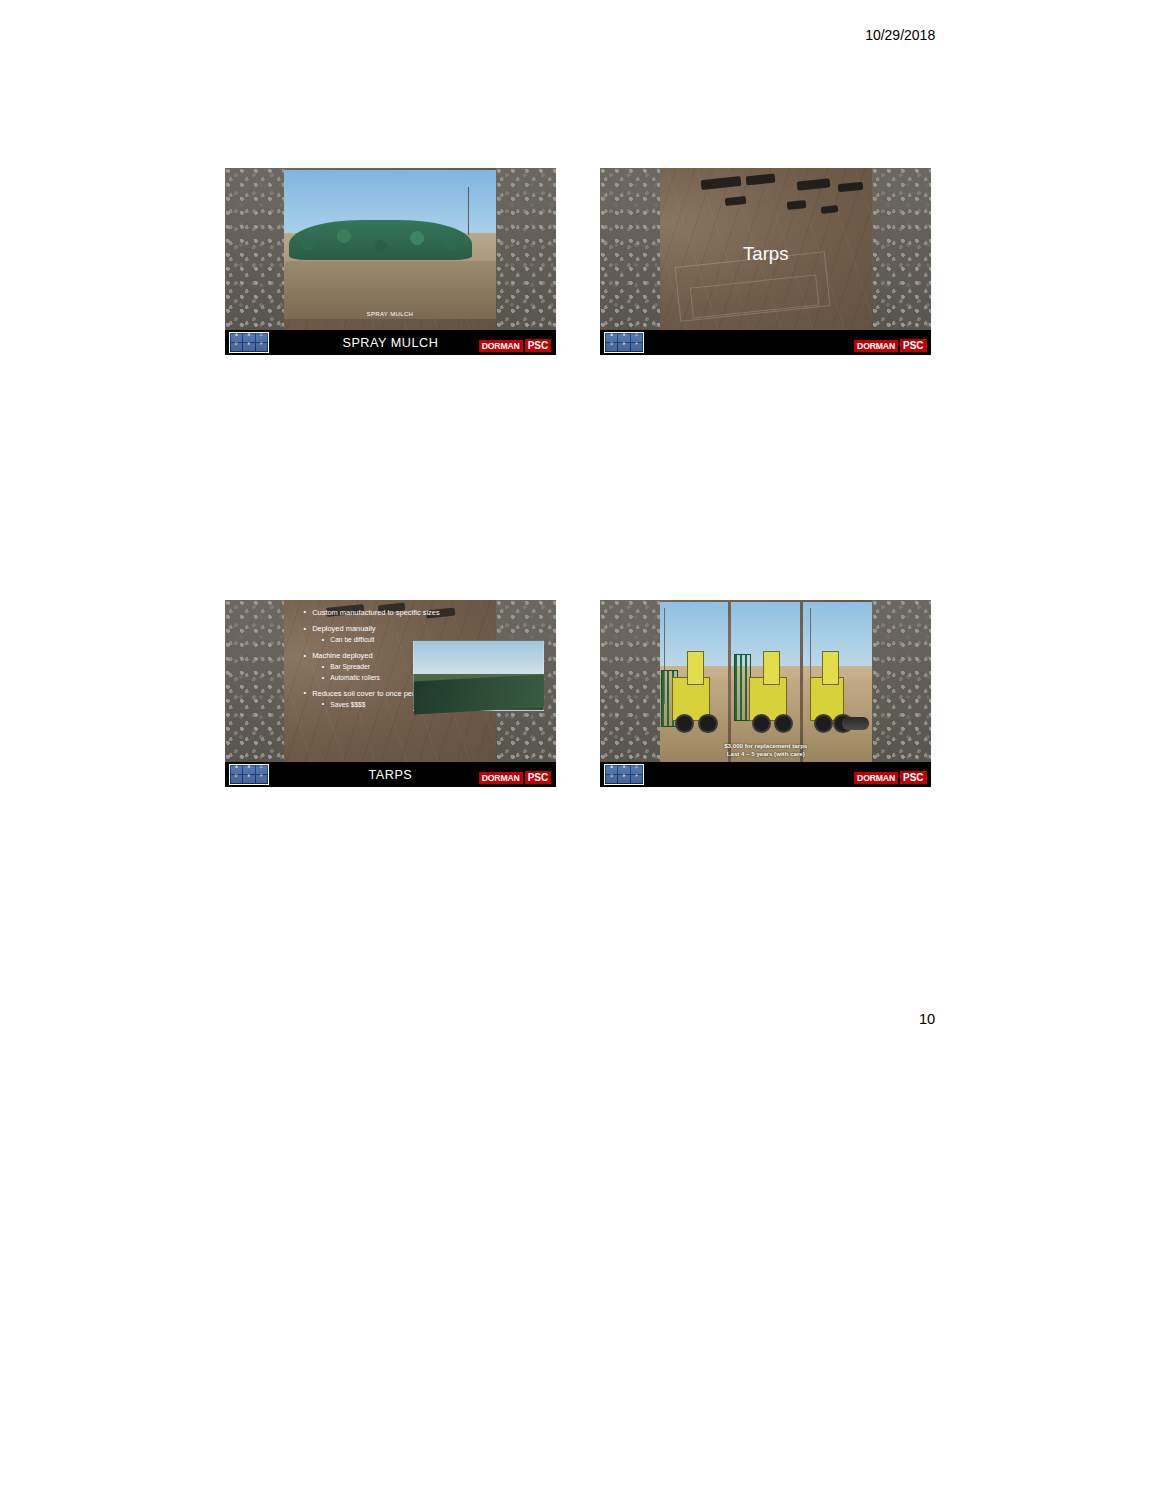10/29/2018
SPRAY MULCH
Spray Mulch
ABCDEF
DORMAN
PSC
Tarps
ABCDEF
DORMAN
PSC
Custom manufactured to specific sizes
Deployed manually
Can be difficult
Machine deployed
Bar Spreader
Automatic rollers
Reduces soil cover to once per week
Saves $$$$
Tarps
ABCDEF
DORMAN
PSC
$3,000 for replacement tarps
Last 4 – 5 years (with care)
ABCDEF
DORMAN
PSC
10